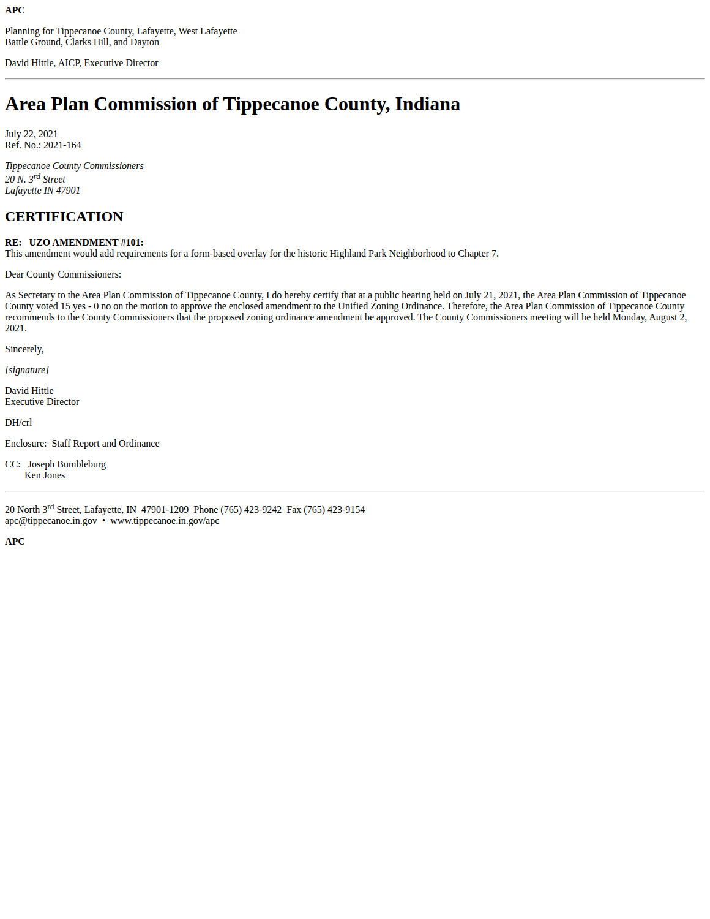APC
Planning for Tippecanoe County, Lafayette, West Lafayette
Battle Ground, Clarks Hill, and Dayton
David Hittle, AICP, Executive Director
Area Plan Commission of Tippecanoe County, Indiana
July 22, 2021
Ref. No.: 2021-164
Tippecanoe County Commissioners
20 N. 3rd Street
Lafayette IN 47901
CERTIFICATION
RE: UZO AMENDMENT #101:
This amendment would add requirements for a form-based overlay for the historic Highland Park Neighborhood to Chapter 7.
Dear County Commissioners:
As Secretary to the Area Plan Commission of Tippecanoe County, I do hereby certify that at a public hearing held on July 21, 2021, the Area Plan Commission of Tippecanoe County voted 15 yes - 0 no on the motion to approve the enclosed amendment to the Unified Zoning Ordinance. Therefore, the Area Plan Commission of Tippecanoe County recommends to the County Commissioners that the proposed zoning ordinance amendment be approved. The County Commissioners meeting will be held Monday, August 2, 2021.
Sincerely,
[signature]
David Hittle
Executive Director
DH/crl
Enclosure: Staff Report and Ordinance
CC: Joseph Bumbleburg
Ken Jones
20 North 3rd Street, Lafayette, IN 47901-1209 Phone (765) 423-9242 Fax (765) 423-9154
apc@tippecanoe.in.gov • www.tippecanoe.in.gov/apc
APC